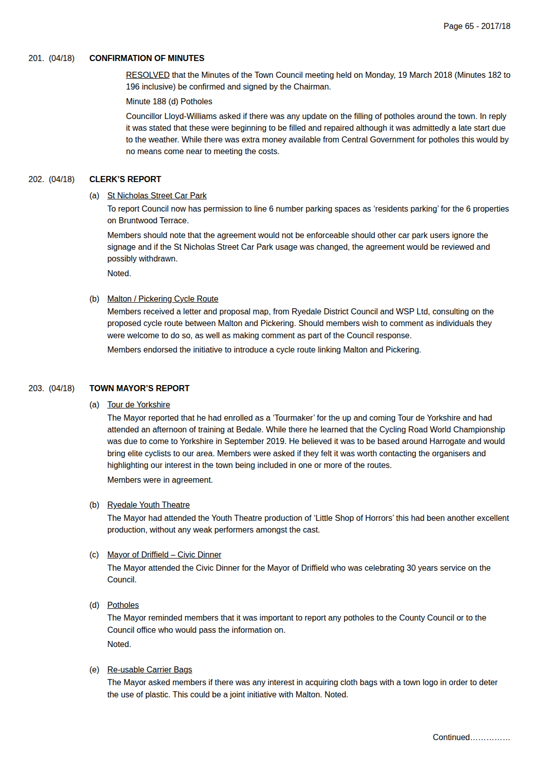Page 65 - 2017/18
201. (04/18)
CONFIRMATION OF MINUTES
RESOLVED that the Minutes of the Town Council meeting held on Monday, 19 March 2018 (Minutes 182 to 196 inclusive) be confirmed and signed by the Chairman.
Minute 188 (d) Potholes
Councillor Lloyd-Williams asked if there was any update on the filling of potholes around the town. In reply it was stated that these were beginning to be filled and repaired although it was admittedly a late start due to the weather. While there was extra money available from Central Government for potholes this would by no means come near to meeting the costs.
202. (04/18)
CLERK’S REPORT
(a)
St Nicholas Street Car Park
To report Council now has permission to line 6 number parking spaces as ‘residents parking’ for the 6 properties on Bruntwood Terrace.
Members should note that the agreement would not be enforceable should other car park users ignore the signage and if the St Nicholas Street Car Park usage was changed, the agreement would be reviewed and possibly withdrawn.
Noted.
(b)
Malton / Pickering Cycle Route
Members received a letter and proposal map, from Ryedale District Council and WSP Ltd, consulting on the proposed cycle route between Malton and Pickering. Should members wish to comment as individuals they were welcome to do so, as well as making comment as part of the Council response.
Members endorsed the initiative to introduce a cycle route linking Malton and Pickering.
203. (04/18)
TOWN MAYOR’S REPORT
(a)
Tour de Yorkshire
The Mayor reported that he had enrolled as a ‘Tourmaker’ for the up and coming Tour de Yorkshire and had attended an afternoon of training at Bedale. While there he learned that the Cycling Road World Championship was due to come to Yorkshire in September 2019. He believed it was to be based around Harrogate and would bring elite cyclists to our area. Members were asked if they felt it was worth contacting the organisers and highlighting our interest in the town being included in one or more of the routes.
Members were in agreement.
(b)
Ryedale Youth Theatre
The Mayor had attended the Youth Theatre production of ‘Little Shop of Horrors’ this had been another excellent production, without any weak performers amongst the cast.
(c)
Mayor of Driffield – Civic Dinner
The Mayor attended the Civic Dinner for the Mayor of Driffield who was celebrating 30 years service on the Council.
(d)
Potholes
The Mayor reminded members that it was important to report any potholes to the County Council or to the Council office who would pass the information on.
Noted.
(e)
Re-usable Carrier Bags
The Mayor asked members if there was any interest in acquiring cloth bags with a town logo in order to deter the use of plastic. This could be a joint initiative with Malton. Noted.
Continued……………